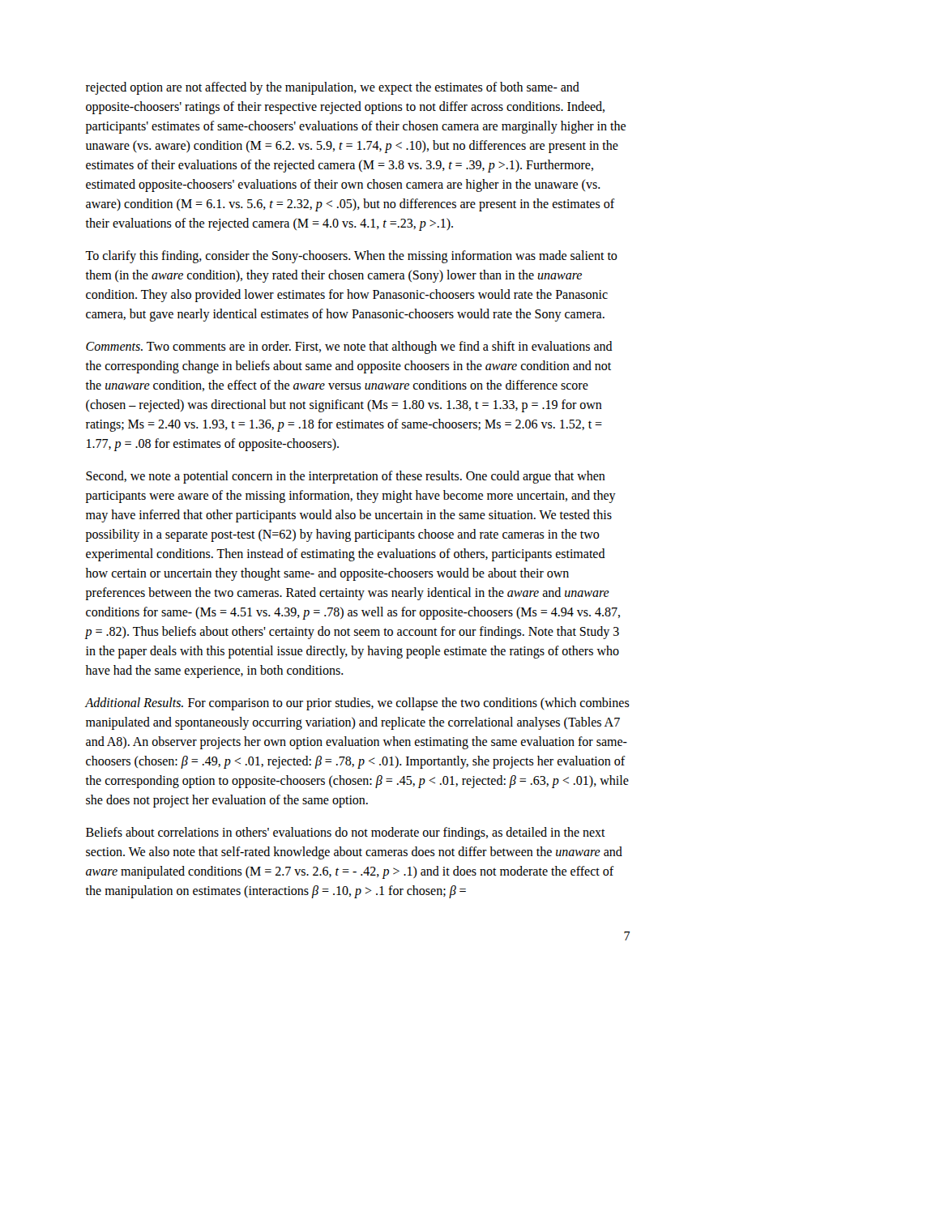rejected option are not affected by the manipulation, we expect the estimates of both same- and opposite-choosers' ratings of their respective rejected options to not differ across conditions. Indeed, participants' estimates of same-choosers' evaluations of their chosen camera are marginally higher in the unaware (vs. aware) condition (M = 6.2. vs. 5.9, t = 1.74, p < .10), but no differences are present in the estimates of their evaluations of the rejected camera (M = 3.8 vs. 3.9, t = .39, p >.1). Furthermore, estimated opposite-choosers' evaluations of their own chosen camera are higher in the unaware (vs. aware) condition (M = 6.1. vs. 5.6, t = 2.32, p < .05), but no differences are present in the estimates of their evaluations of the rejected camera (M = 4.0 vs. 4.1, t =.23, p >.1).
To clarify this finding, consider the Sony-choosers. When the missing information was made salient to them (in the aware condition), they rated their chosen camera (Sony) lower than in the unaware condition. They also provided lower estimates for how Panasonic-choosers would rate the Panasonic camera, but gave nearly identical estimates of how Panasonic-choosers would rate the Sony camera.
Comments. Two comments are in order. First, we note that although we find a shift in evaluations and the corresponding change in beliefs about same and opposite choosers in the aware condition and not the unaware condition, the effect of the aware versus unaware conditions on the difference score (chosen – rejected) was directional but not significant (Ms = 1.80 vs. 1.38, t = 1.33, p = .19 for own ratings; Ms = 2.40 vs. 1.93, t = 1.36, p = .18 for estimates of same-choosers; Ms = 2.06 vs. 1.52, t = 1.77, p = .08 for estimates of opposite-choosers).
Second, we note a potential concern in the interpretation of these results. One could argue that when participants were aware of the missing information, they might have become more uncertain, and they may have inferred that other participants would also be uncertain in the same situation. We tested this possibility in a separate post-test (N=62) by having participants choose and rate cameras in the two experimental conditions. Then instead of estimating the evaluations of others, participants estimated how certain or uncertain they thought same- and opposite-choosers would be about their own preferences between the two cameras. Rated certainty was nearly identical in the aware and unaware conditions for same- (Ms = 4.51 vs. 4.39, p = .78) as well as for opposite-choosers (Ms = 4.94 vs. 4.87, p = .82). Thus beliefs about others' certainty do not seem to account for our findings. Note that Study 3 in the paper deals with this potential issue directly, by having people estimate the ratings of others who have had the same experience, in both conditions.
Additional Results. For comparison to our prior studies, we collapse the two conditions (which combines manipulated and spontaneously occurring variation) and replicate the correlational analyses (Tables A7 and A8). An observer projects her own option evaluation when estimating the same evaluation for same-choosers (chosen: β = .49, p < .01, rejected: β = .78, p < .01). Importantly, she projects her evaluation of the corresponding option to opposite-choosers (chosen: β = .45, p < .01, rejected: β = .63, p < .01), while she does not project her evaluation of the same option.
Beliefs about correlations in others' evaluations do not moderate our findings, as detailed in the next section. We also note that self-rated knowledge about cameras does not differ between the unaware and aware manipulated conditions (M = 2.7 vs. 2.6, t = - .42, p > .1) and it does not moderate the effect of the manipulation on estimates (interactions β = .10, p > .1 for chosen; β =
7